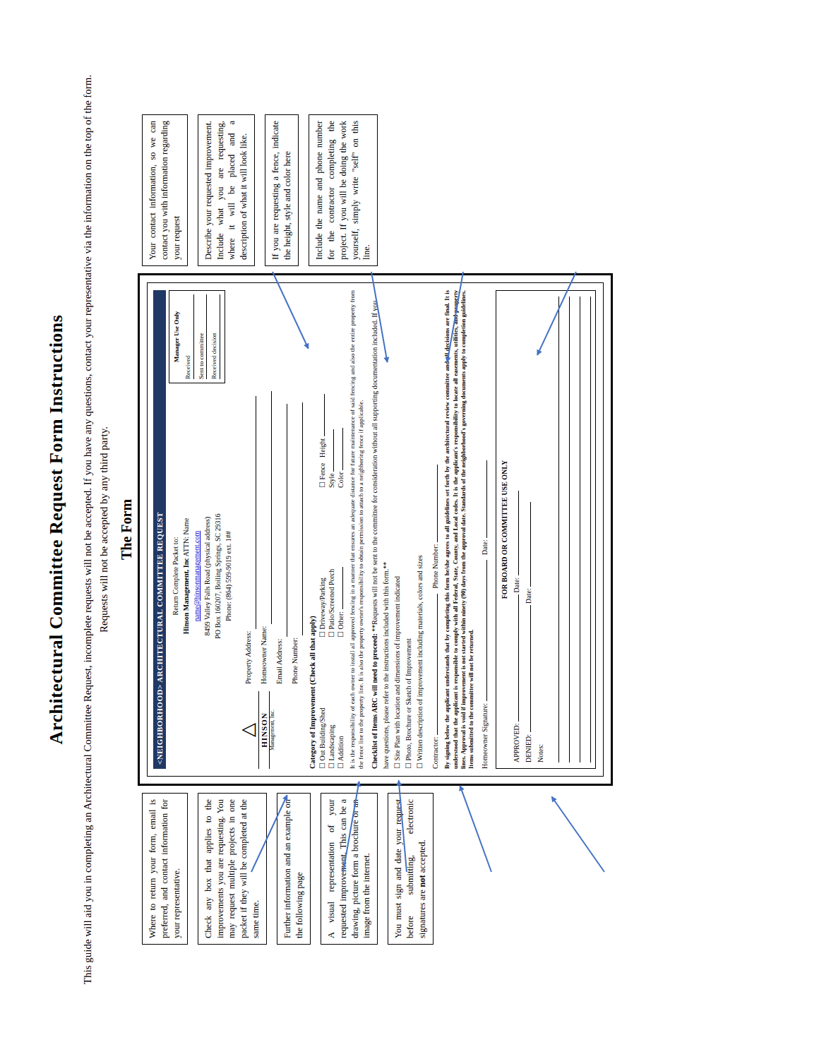Architectural Committee Request Form Instructions
This guide will aid you in completing an Architectural Committee Request, incomplete requests will not be accepted. If you have any questions, contact your representative via the information on the top of the form. Requests will not be accepted by any third party.
The Form
Where to return your form, email is preferred, and contact information for your representative.
Check any box that applies to the improvements you are requesting. You may request multiple projects in one packet if they will be completed at the same time.
Further information and an example on the following page
A visual representation of your requested improvement. This can be a drawing, picture form a brochure or an image from the internet.
You must sign and date your request before submitting, electronic signatures are not accepted.
<NEIGHBORHOOD> ARCHITECTURAL COMMITTEE REQUEST
Manager Use Only Received Sent to committee Received decision
Return Complete Packet to:
Hinson Management, Inc ATTN: Name
name@hinsonmanagement.com
8499 Valley Falls Road (physical address)
PO Box 160207, Boiling Springs, SC 29316
Phone: (864) 599-9019 ext. 1##
△ HINSON Management, Inc.
Property Address:
Homeowner Name:
Email Address:
Phone Number:
Category of Improvement (Check all that apply)
| ☐ Out Building/Shed | ☐ Driveway/Parking | ☐ Fence Height |
| ☐ Landscaping | ☐ Patio/Screened Porch | Style |
| ☐ Addition | ☐ Other: | Color |
It is the responsibility of each owner to install all approved fencing in a manner that ensures an adequate distance for future maintenance of said fencing and also the entire property from the fence line to the property line. It is also the property owner's responsibility to obtain permission to attach to a neighboring fence if applicable.
Checklist of Items ARC will need to proceed: **Requests will not be sent to the committee for consideration without all supporting documentation included. If you have questions, please refer to the instructions included with this form.**
☐ Site Plan with location and dimensions of improvement indicated
☐ Photo, Brochure or Sketch of Improvement
☐ Written description of improvement including materials, colors and sizes
Contractor: Phone Number:
By signing below the applicant understands that by completing this form he/she agrees to all guidelines set forth by the architectural review committee and all decisions are final. It is understood that the applicant is responsible to comply with all Federal, State, County, and Local codes. It is the applicant's responsibility to locate all easements, utilities, and property lines. Approval is void if improvement is not started within ninety (90) days from the approval date. Standards of the neighborhood's governing documents apply to completion guidelines. Items submitted to the committee will not be returned.
Homeowner Signature: Date:
FOR BOARD OR COMMITTEE USE ONLY
APPROVED: Date:
DENIED: Date:
Notes:
Your contact information, so we can contact you with information regarding your request
Describe your requested improvement. Include what you are requesting, where it will be placed and a description of what it will look like.
If you are requesting a fence, indicate the height, style and color here
Include the name and phone number for the contractor completing the project. If you will be doing the work yourself, simply write "self" on this line.